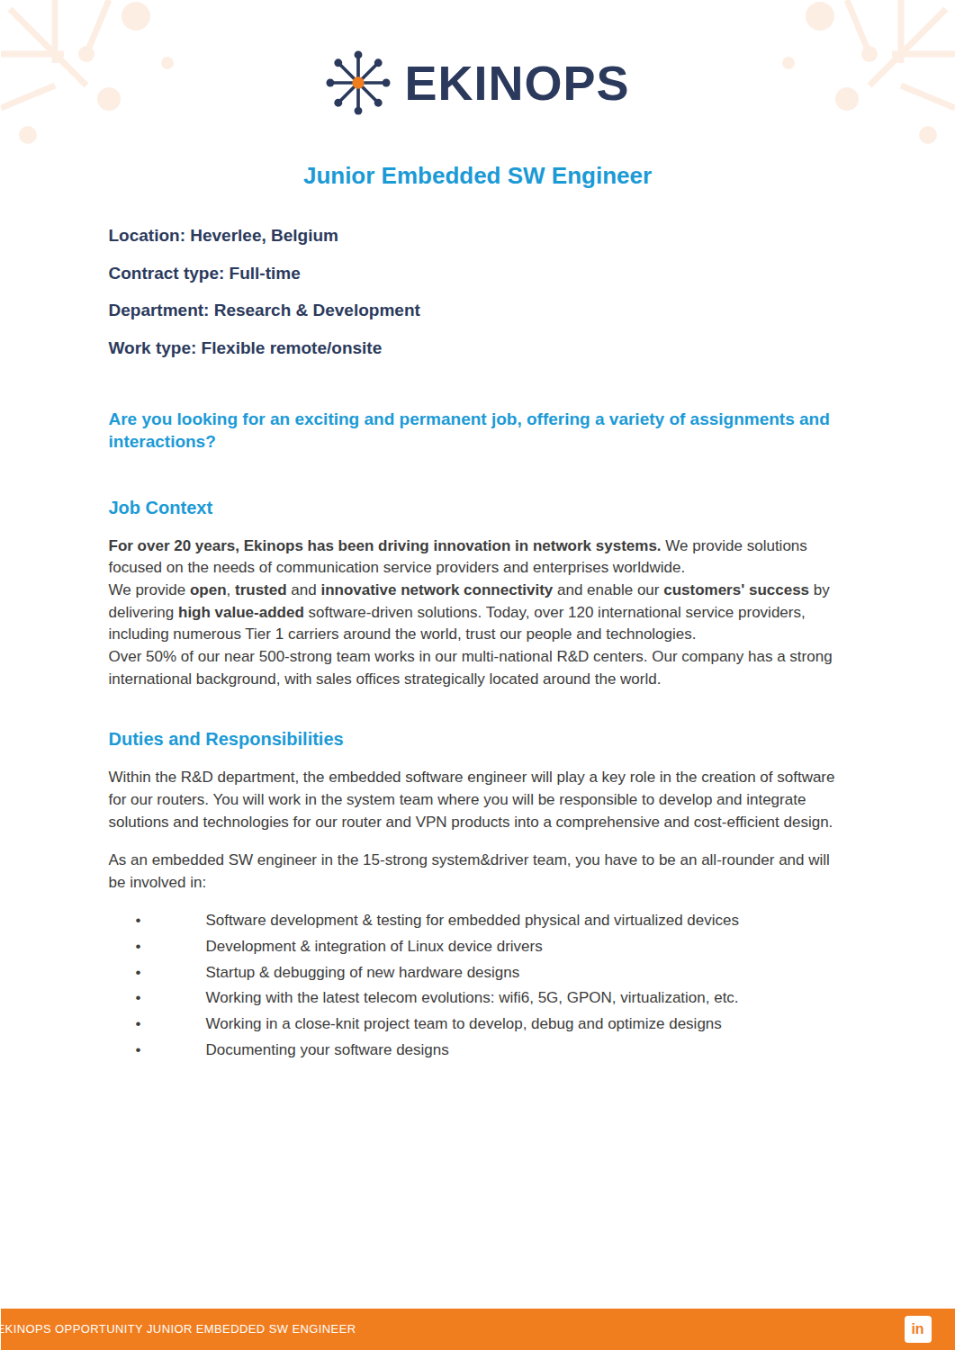EKINOPS
Junior Embedded SW Engineer
Location: Heverlee, Belgium
Contract type: Full-time
Department: Research & Development
Work type: Flexible remote/onsite
Are you looking for an exciting and permanent job, offering a variety of assignments and interactions?
Job Context
For over 20 years, Ekinops has been driving innovation in network systems. We provide solutions focused on the needs of communication service providers and enterprises worldwide.
We provide open, trusted and innovative network connectivity and enable our customers' success by delivering high value-added software-driven solutions. Today, over 120 international service providers, including numerous Tier 1 carriers around the world, trust our people and technologies.
Over 50% of our near 500-strong team works in our multi-national R&D centers. Our company has a strong international background, with sales offices strategically located around the world.
Duties and Responsibilities
Within the R&D department, the embedded software engineer will play a key role in the creation of software for our routers. You will work in the system team where you will be responsible to develop and integrate solutions and technologies for our router and VPN products into a comprehensive and cost-efficient design.
As an embedded SW engineer in the 15-strong system&driver team, you have to be an all-rounder and will be involved in:
Software development & testing for embedded physical and virtualized devices
Development & integration of Linux device drivers
Startup & debugging of new hardware designs
Working with the latest telecom evolutions: wifi6, 5G, GPON, virtualization, etc.
Working in a close-knit project team to develop, debug and optimize designs
Documenting your software designs
EKINOPS OPPORTUNITY JUNIOR EMBEDDED SW ENGINEER in